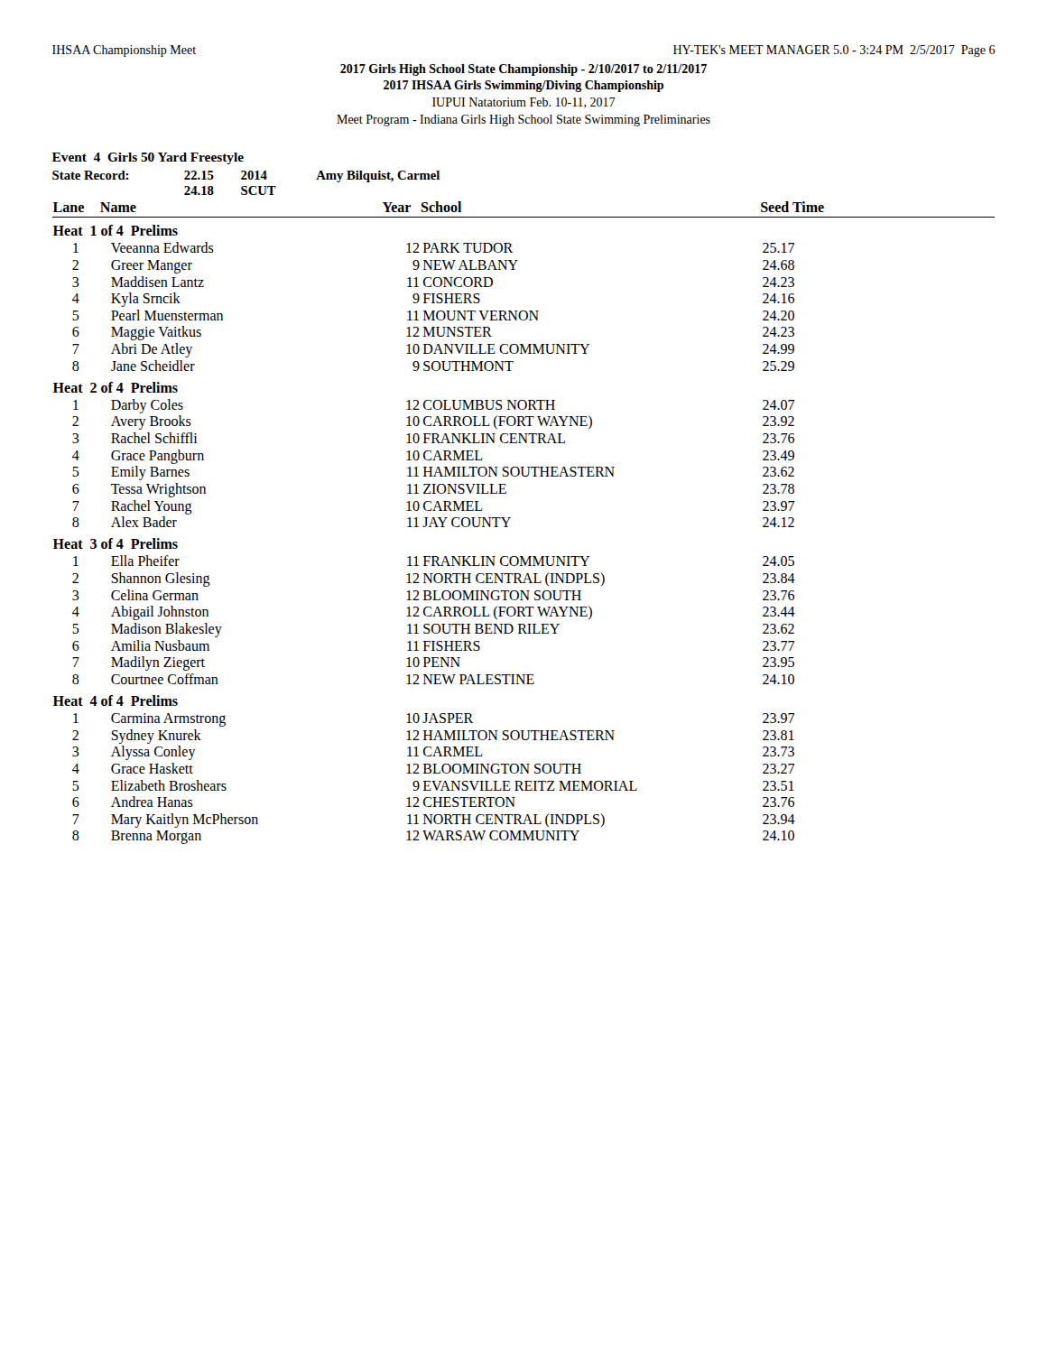IHSAA Championship Meet
HY-TEK's MEET MANAGER 5.0 - 3:24 PM 2/5/2017 Page 6
2017 Girls High School State Championship - 2/10/2017 to 2/11/2017
2017 IHSAA Girls Swimming/Diving Championship
IUPUI Natatorium Feb. 10-11, 2017
Meet Program - Indiana Girls High School State Swimming Preliminaries
Event 4 Girls 50 Yard Freestyle
| State Record: | 22.15 | 2014 | Amy Bilquist, Carmel |
| | 24.18 | SCUT | |
| Lane | Name | Year | School | Seed Time |
| Heat 1 of 4 Prelims |
| 1 | Veeanna Edwards | 12 | PARK TUDOR | 25.17 |
| 2 | Greer Manger | 9 | NEW ALBANY | 24.68 |
| 3 | Maddisen Lantz | 11 | CONCORD | 24.23 |
| 4 | Kyla Srncik | 9 | FISHERS | 24.16 |
| 5 | Pearl Muensterman | 11 | MOUNT VERNON | 24.20 |
| 6 | Maggie Vaitkus | 12 | MUNSTER | 24.23 |
| 7 | Abri De Atley | 10 | DANVILLE COMMUNITY | 24.99 |
| 8 | Jane Scheidler | 9 | SOUTHMONT | 25.29 |
| Heat 2 of 4 Prelims |
| 1 | Darby Coles | 12 | COLUMBUS NORTH | 24.07 |
| 2 | Avery Brooks | 10 | CARROLL (FORT WAYNE) | 23.92 |
| 3 | Rachel Schiffli | 10 | FRANKLIN CENTRAL | 23.76 |
| 4 | Grace Pangburn | 10 | CARMEL | 23.49 |
| 5 | Emily Barnes | 11 | HAMILTON SOUTHEASTERN | 23.62 |
| 6 | Tessa Wrightson | 11 | ZIONSVILLE | 23.78 |
| 7 | Rachel Young | 10 | CARMEL | 23.97 |
| 8 | Alex Bader | 11 | JAY COUNTY | 24.12 |
| Heat 3 of 4 Prelims |
| 1 | Ella Pheifer | 11 | FRANKLIN COMMUNITY | 24.05 |
| 2 | Shannon Glesing | 12 | NORTH CENTRAL (INDPLS) | 23.84 |
| 3 | Celina German | 12 | BLOOMINGTON SOUTH | 23.76 |
| 4 | Abigail Johnston | 12 | CARROLL (FORT WAYNE) | 23.44 |
| 5 | Madison Blakesley | 11 | SOUTH BEND RILEY | 23.62 |
| 6 | Amilia Nusbaum | 11 | FISHERS | 23.77 |
| 7 | Madilyn Ziegert | 10 | PENN | 23.95 |
| 8 | Courtnee Coffman | 12 | NEW PALESTINE | 24.10 |
| Heat 4 of 4 Prelims |
| 1 | Carmina Armstrong | 10 | JASPER | 23.97 |
| 2 | Sydney Knurek | 12 | HAMILTON SOUTHEASTERN | 23.81 |
| 3 | Alyssa Conley | 11 | CARMEL | 23.73 |
| 4 | Grace Haskett | 12 | BLOOMINGTON SOUTH | 23.27 |
| 5 | Elizabeth Broshears | 9 | EVANSVILLE REITZ MEMORIAL | 23.51 |
| 6 | Andrea Hanas | 12 | CHESTERTON | 23.76 |
| 7 | Mary Kaitlyn McPherson | 11 | NORTH CENTRAL (INDPLS) | 23.94 |
| 8 | Brenna Morgan | 12 | WARSAW COMMUNITY | 24.10 |